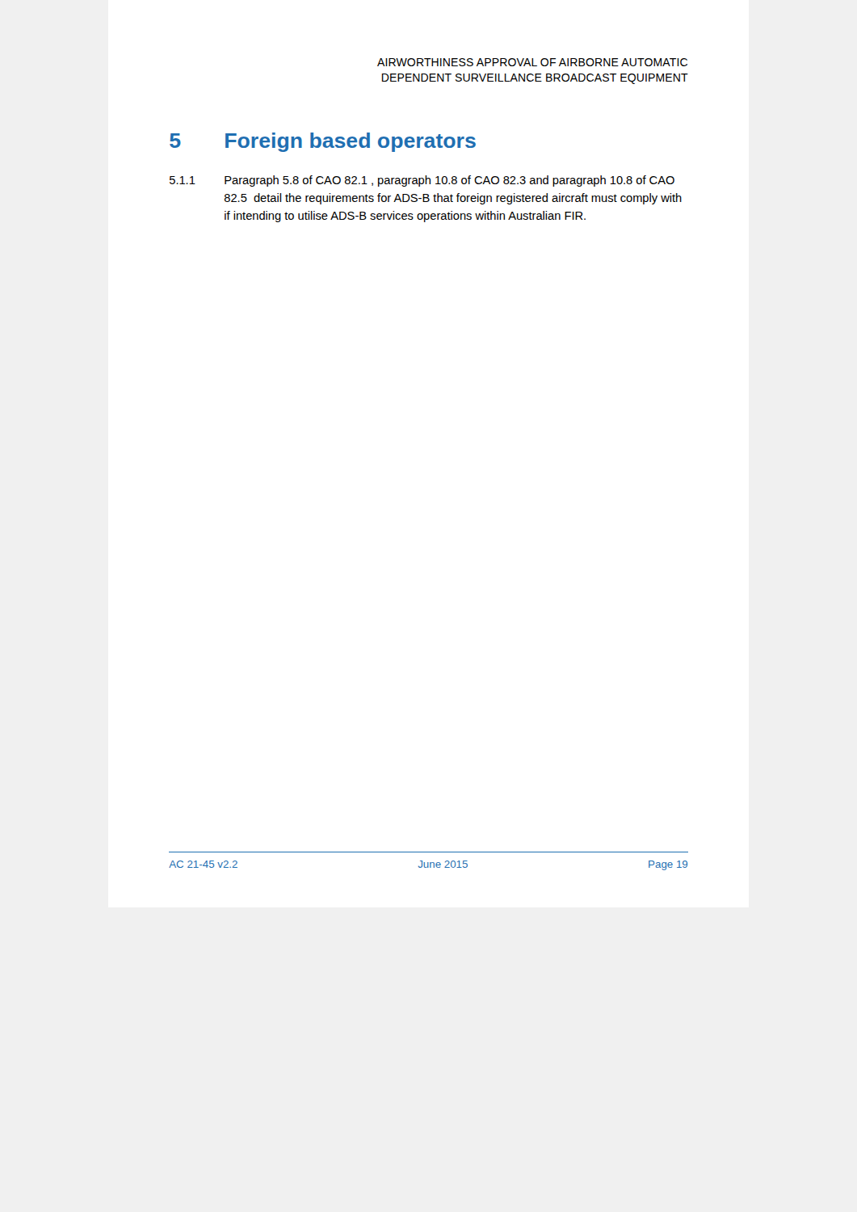AIRWORTHINESS APPROVAL OF AIRBORNE AUTOMATIC DEPENDENT SURVEILLANCE BROADCAST EQUIPMENT
5 Foreign based operators
5.1.1 Paragraph 5.8 of CAO 82.1 , paragraph 10.8 of CAO 82.3 and paragraph 10.8 of CAO 82.5 detail the requirements for ADS-B that foreign registered aircraft must comply with if intending to utilise ADS-B services operations within Australian FIR.
AC 21-45 v2.2 June 2015 Page 19